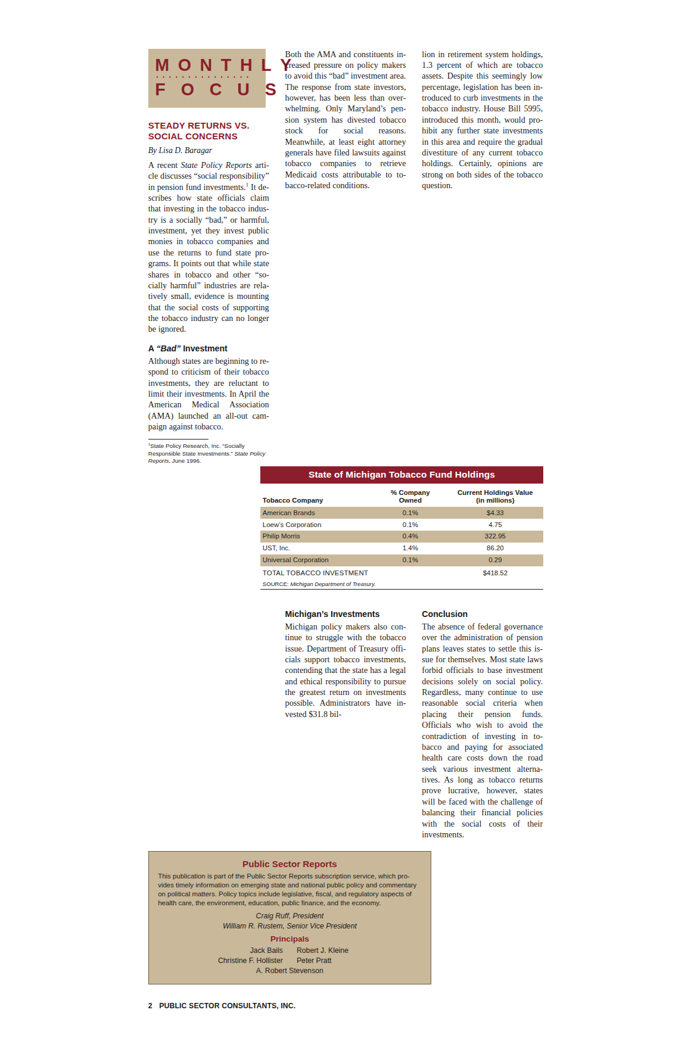M O N T H L Y
• • • • • • • • • • • • • • •
F O C U S
Steady Returns vs.
Social Concerns
By Lisa D. Baragar
A recent State Policy Reports article discusses “social responsibility” in pension fund investments.1 It describes how state officials claim that investing in the tobacco industry is a socially “bad,” or harmful, investment, yet they invest public monies in tobacco companies and use the returns to fund state programs. It points out that while state shares in tobacco and other “socially harmful” industries are relatively small, evidence is mounting that the social costs of supporting the tobacco industry can no longer be ignored.
A “Bad” Investment
Although states are beginning to respond to criticism of their tobacco investments, they are reluctant to limit their investments. In April the American Medical Association (AMA) launched an all-out campaign against tobacco.
1State Policy Research, Inc. “Socially Responsible State Investments.” State Policy Reports, June 1996.
Both the AMA and constituents increased pressure on policy makers to avoid this “bad” investment area. The response from state investors, however, has been less than overwhelming. Only Maryland’s pension system has divested tobacco stock for social reasons. Meanwhile, at least eight attorney generals have filed lawsuits against tobacco companies to retrieve Medicaid costs attributable to tobacco-related conditions.
lion in retirement system holdings, 1.3 percent of which are tobacco assets. Despite this seemingly low percentage, legislation has been introduced to curb investments in the tobacco industry. House Bill 5995, introduced this month, would prohibit any further state investments in this area and require the gradual divestiture of any current tobacco holdings. Certainly, opinions are strong on both sides of the tobacco question.
State of Michigan Tobacco Fund Holdings
| Tobacco Company | % Company Owned | Current Holdings Value (in millions) |
| --- | --- | --- |
| American Brands | 0.1% | $4.33 |
| Loew’s Corporation | 0.1% | 4.75 |
| Philip Morris | 0.4% | 322.95 |
| UST, Inc. | 1.4% | 86.20 |
| Universal Corporation | 0.1% | 0.29 |
| TOTAL TOBACCO INVESTMENT | | $418.52 |
SOURCE: Michigan Department of Treasury.
Michigan’s Investments
Michigan policy makers also continue to struggle with the tobacco issue. Department of Treasury officials support tobacco investments, contending that the state has a legal and ethical responsibility to pursue the greatest return on investments possible. Administrators have invested $31.8 bil-
Conclusion
The absence of federal governance over the administration of pension plans leaves states to settle this issue for themselves. Most state laws forbid officials to base investment decisions solely on social policy. Regardless, many continue to use reasonable social criteria when placing their pension funds. Officials who wish to avoid the contradiction of investing in tobacco and paying for associated health care costs down the road seek various investment alternatives. As long as tobacco returns prove lucrative, however, states will be faced with the challenge of balancing their financial policies with the social costs of their investments.
Public Sector Reports
This publication is part of the Public Sector Reports subscription service, which provides timely information on emerging state and national public policy and commentary on political matters. Policy topics include legislative, fiscal, and regulatory aspects of health care, the environment, education, public finance, and the economy.
Craig Ruff, President
William R. Rustem, Senior Vice President
Principals
Jack Bails
Robert J. Kleine
Christine F. Hollister
Peter Pratt
A. Robert Stevenson
2 PUBLIC SECTOR CONSULTANTS, INC.